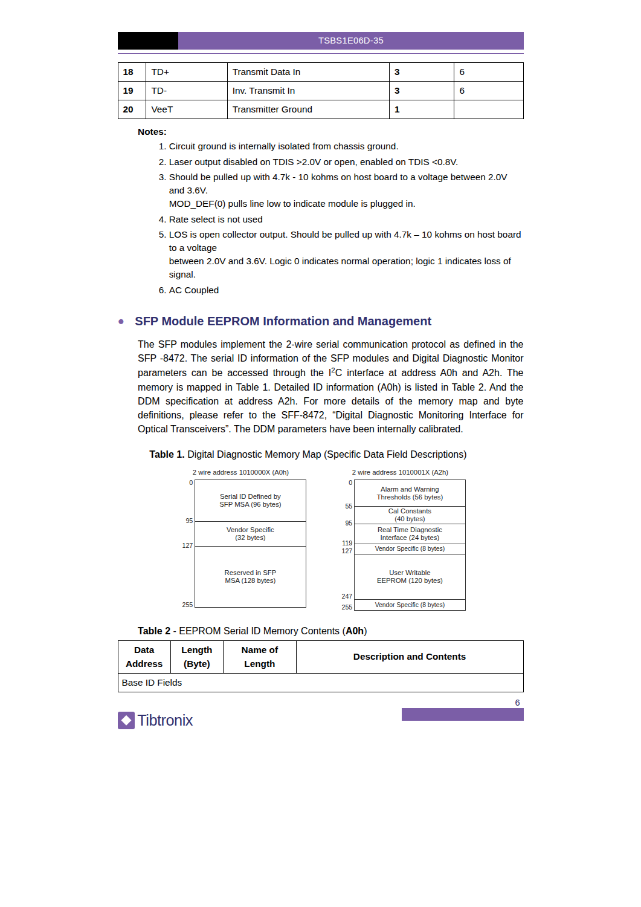TSBS1E06D-35
| 18 | TD+ | Transmit Data In | 3 | 6 |
| 19 | TD- | Inv. Transmit In | 3 | 6 |
| 20 | VeeT | Transmitter Ground | 1 | |
Notes:
Circuit ground is internally isolated from chassis ground.
Laser output disabled on TDIS >2.0V or open, enabled on TDIS <0.8V.
Should be pulled up with 4.7k - 10 kohms on host board to a voltage between 2.0V and 3.6V. MOD_DEF(0) pulls line low to indicate module is plugged in.
Rate select is not used
LOS is open collector output. Should be pulled up with 4.7k – 10 kohms on host board to a voltage between 2.0V and 3.6V. Logic 0 indicates normal operation; logic 1 indicates loss of signal.
AC Coupled
SFP Module EEPROM Information and Management
The SFP modules implement the 2-wire serial communication protocol as defined in the SFP -8472. The serial ID information of the SFP modules and Digital Diagnostic Monitor parameters can be accessed through the I2C interface at address A0h and A2h. The memory is mapped in Table 1. Detailed ID information (A0h) is listed in Table 2. And the DDM specification at address A2h. For more details of the memory map and byte definitions, please refer to the SFF-8472, “Digital Diagnostic Monitoring Interface for Optical Transceivers”. The DDM parameters have been internally calibrated.
Table 1. Digital Diagnostic Memory Map (Specific Data Field Descriptions)
2 wire address 1010000X (A0h)
0 95 127 255
Serial ID Defined by
SFP MSA (96 bytes)
Vendor Specific
(32 bytes)
Reserved in SFP
MSA (128 bytes)
2 wire address 1010001X (A2h)
0 55 95 119 127 247 255
Alarm and Warning
Thresholds (56 bytes)
Cal Constants
(40 bytes)
Real Time Diagnostic
Interface (24 bytes)
Vendor Specific (8 bytes)
User Writable
EEPROM (120 bytes)
Vendor Specific (8 bytes)
Table 2 - EEPROM Serial ID Memory Contents (A0h)
| Data Address | Length (Byte) | Name of Length | Description and Contents |
| --- | --- | --- | --- |
| Base ID Fields |
6
Tib tronix